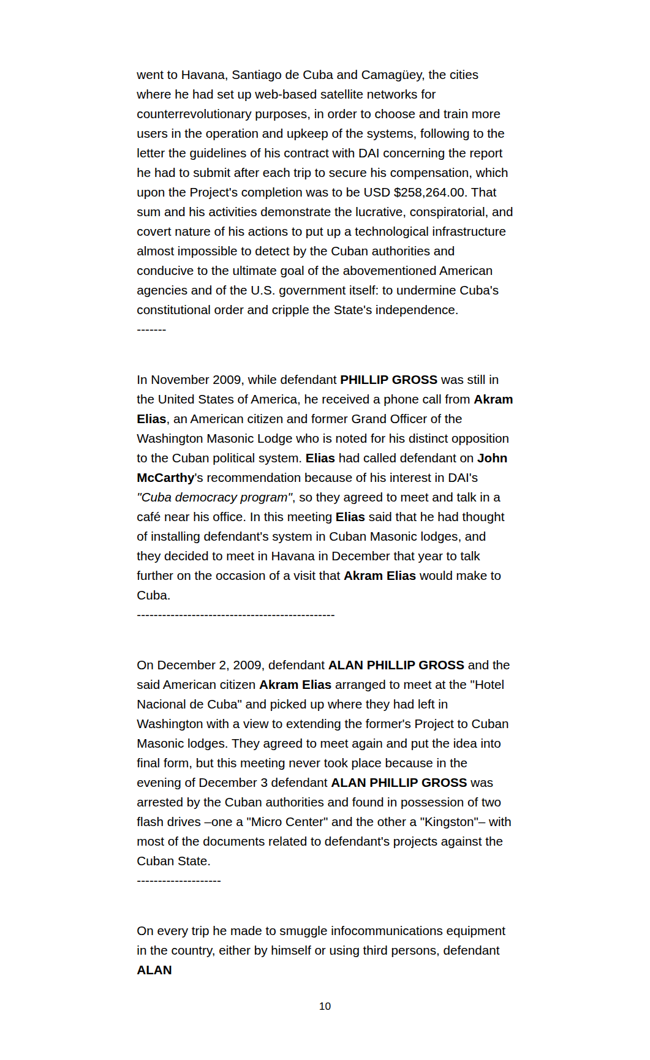went to Havana, Santiago de Cuba and Camagüey, the cities where he had set up web-based satellite networks for counterrevolutionary purposes, in order to choose and train more users in the operation and upkeep of the systems, following to the letter the guidelines of his contract with DAI concerning the report he had to submit after each trip to secure his compensation, which upon the Project's completion was to be USD $258,264.00. That sum and his activities demonstrate the lucrative, conspiratorial, and covert nature of his actions to put up a technological infrastructure almost impossible to detect by the Cuban authorities and conducive to the ultimate goal of the abovementioned American agencies and of the U.S. government itself: to undermine Cuba's constitutional order and cripple the State's independence.
-------
In November 2009, while defendant PHILLIP GROSS was still in the United States of America, he received a phone call from Akram Elias, an American citizen and former Grand Officer of the Washington Masonic Lodge who is noted for his distinct opposition to the Cuban political system. Elias had called defendant on John McCarthy's recommendation because of his interest in DAI's "Cuba democracy program", so they agreed to meet and talk in a café near his office. In this meeting Elias said that he had thought of installing defendant's system in Cuban Masonic lodges, and they decided to meet in Havana in December that year to talk further on the occasion of a visit that Akram Elias would make to Cuba.
-----------------------------------------------
On December 2, 2009, defendant ALAN PHILLIP GROSS and the said American citizen Akram Elias arranged to meet at the "Hotel Nacional de Cuba" and picked up where they had left in Washington with a view to extending the former's Project to Cuban Masonic lodges. They agreed to meet again and put the idea into final form, but this meeting never took place because in the evening of December 3 defendant ALAN PHILLIP GROSS was arrested by the Cuban authorities and found in possession of two flash drives –one a "Micro Center" and the other a "Kingston"– with most of the documents related to defendant's projects against the Cuban State.
--------------------
On every trip he made to smuggle infocommunications equipment in the country, either by himself or using third persons, defendant ALAN
10